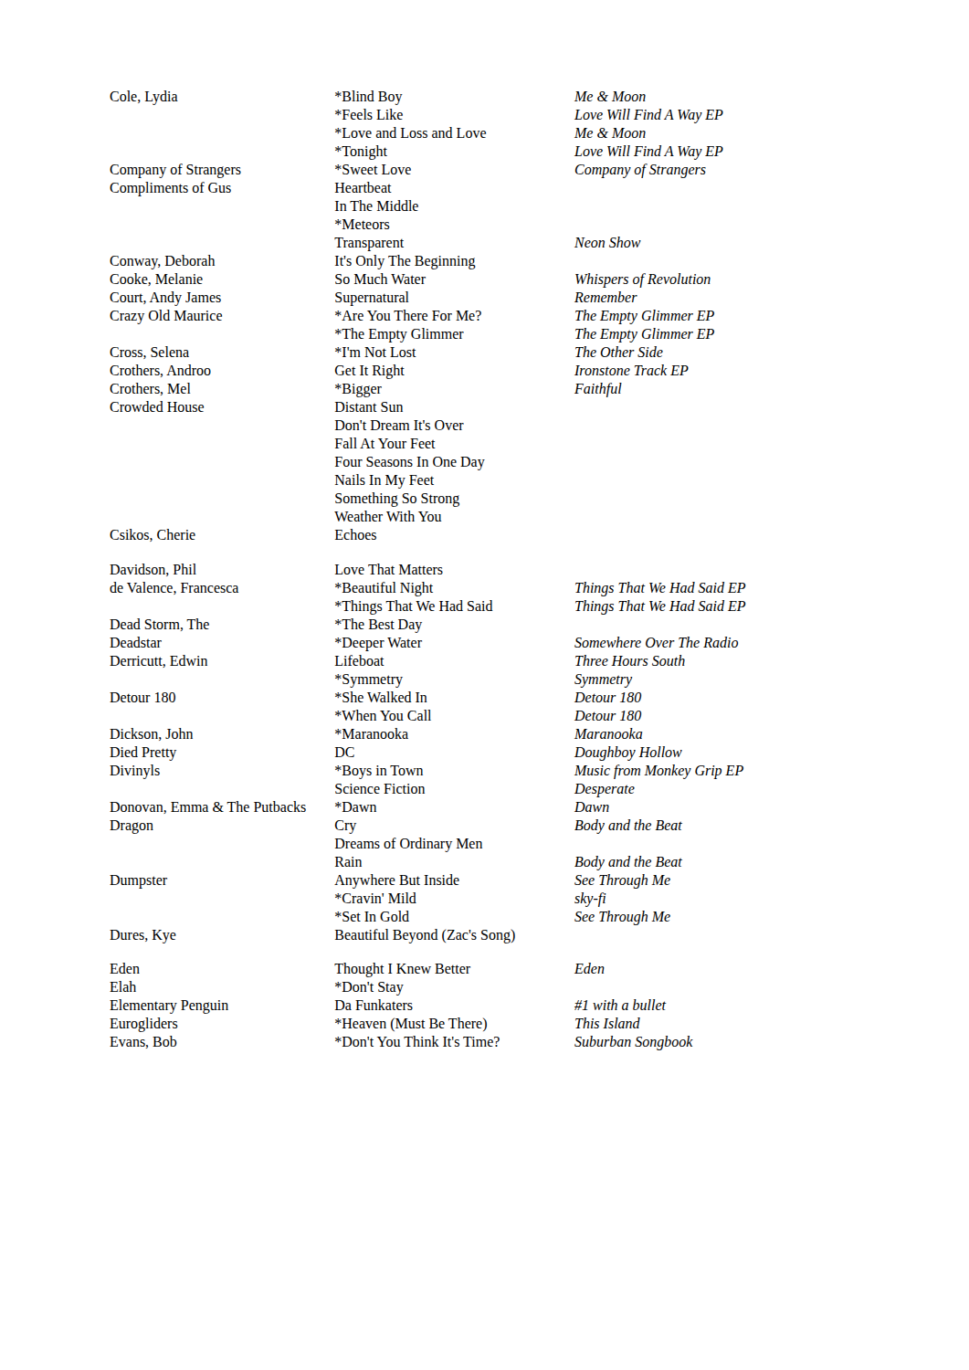| Cole, Lydia | *Blind Boy | Me & Moon |
| | *Feels Like | Love Will Find A Way EP |
| | *Love and Loss and Love | Me & Moon |
| | *Tonight | Love Will Find A Way EP |
| Company of Strangers | *Sweet Love | Company of Strangers |
| Compliments of Gus | Heartbeat | |
| | In The Middle | |
| | *Meteors | |
| | Transparent | Neon Show |
| Conway, Deborah | It's Only The Beginning | |
| Cooke, Melanie | So Much Water | Whispers of Revolution |
| Court, Andy James | Supernatural | Remember |
| Crazy Old Maurice | *Are You There For Me? | The Empty Glimmer EP |
| | *The Empty Glimmer | The Empty Glimmer EP |
| Cross, Selena | *I'm Not Lost | The Other Side |
| Crothers, Androo | Get It Right | Ironstone Track EP |
| Crothers, Mel | *Bigger | Faithful |
| Crowded House | Distant Sun | |
| | Don't Dream It's Over | |
| | Fall At Your Feet | |
| | Four Seasons In One Day | |
| | Nails In My Feet | |
| | Something So Strong | |
| | Weather With You | |
| Csikos, Cherie | Echoes | |
| Davidson, Phil | Love That Matters | |
| de Valence, Francesca | *Beautiful Night | Things That We Had Said EP |
| | *Things That We Had Said | Things That We Had Said EP |
| Dead Storm, The | *The Best Day | |
| Deadstar | *Deeper Water | Somewhere Over The Radio |
| Derricutt, Edwin | Lifeboat | Three Hours South |
| | *Symmetry | Symmetry |
| Detour 180 | *She Walked In | Detour 180 |
| | *When You Call | Detour 180 |
| Dickson, John | *Maranooka | Maranooka |
| Died Pretty | DC | Doughboy Hollow |
| Divinyls | *Boys in Town | Music from Monkey Grip EP |
| | Science Fiction | Desperate |
| Donovan, Emma & The Putbacks | *Dawn | Dawn |
| Dragon | Cry | Body and the Beat |
| | Dreams of Ordinary Men | |
| | Rain | Body and the Beat |
| Dumpster | Anywhere But Inside | See Through Me |
| | *Cravin' Mild | sky-fi |
| | *Set In Gold | See Through Me |
| Dures, Kye | Beautiful Beyond (Zac's Song) | |
| Eden | Thought I Knew Better | Eden |
| Elah | *Don't Stay | |
| Elementary Penguin | Da Funkaters | #1 with a bullet |
| Eurogliders | *Heaven (Must Be There) | This Island |
| Evans, Bob | *Don't You Think It's Time? | Suburban Songbook |